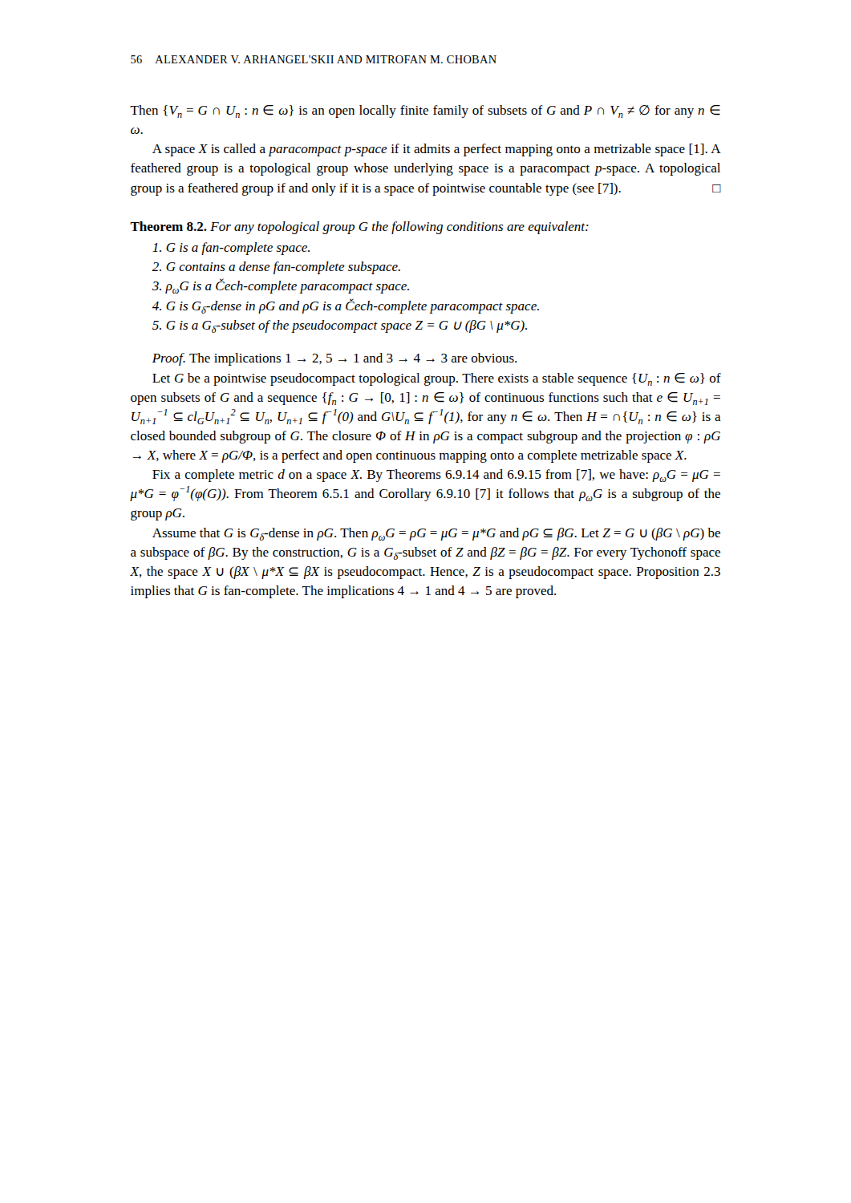56 ALEXANDER V. ARHANGEL'SKII AND MITROFAN M. CHOBAN
Then {Vn = G ∩ Un : n ∈ ω} is an open locally finite family of subsets of G and P ∩ Vn ≠ ∅ for any n ∈ ω.
A space X is called a paracompact p-space if it admits a perfect mapping onto a metrizable space [1]. A feathered group is a topological group whose underlying space is a paracompact p-space. A topological group is a feathered group if and only if it is a space of pointwise countable type (see [7]).□
Theorem 8.2. For any topological group G the following conditions are equivalent:
1. G is a fan-complete space.
2. G contains a dense fan-complete subspace.
3. ρωG is a Čech-complete paracompact space.
4. G is Gδ-dense in ρG and ρG is a Čech-complete paracompact space.
5. G is a Gδ-subset of the pseudocompact space Z = G ∪ (βG \ μ*G).
Proof. The implications 1 → 2, 5 → 1 and 3 → 4 → 3 are obvious.
Let G be a pointwise pseudocompact topological group. There exists a stable sequence {Un : n ∈ ω} of open subsets of G and a sequence {fn : G → [0, 1] : n ∈ ω} of continuous functions such that e ∈ Un+1 = Un+1−1 ⊆ clGUn+12 ⊆ Un, Un+1 ⊆ f−1(0) and G\Un ⊆ f−1(1), for any n ∈ ω. Then H = ∩{Un : n ∈ ω} is a closed bounded subgroup of G. The closure Φ of H in ρG is a compact subgroup and the projection φ : ρG → X, where X = ρG/Φ, is a perfect and open continuous mapping onto a complete metrizable space X.
Fix a complete metric d on a space X. By Theorems 6.9.14 and 6.9.15 from [7], we have: ρωG = μG = μ*G = φ−1(φ(G)). From Theorem 6.5.1 and Corollary 6.9.10 [7] it follows that ρωG is a subgroup of the group ρG.
Assume that G is Gδ-dense in ρG. Then ρωG = ρG = μG = μ*G and ρG ⊆ βG. Let Z = G ∪ (βG \ ρG) be a subspace of βG. By the construction, G is a Gδ-subset of Z and βZ = βG = βZ. For every Tychonoff space X, the space X ∪ (βX \ μ*X ⊆ βX is pseudocompact. Hence, Z is a pseudocompact space. Proposition 2.3 implies that G is fan-complete. The implications 4 → 1 and 4 → 5 are proved.